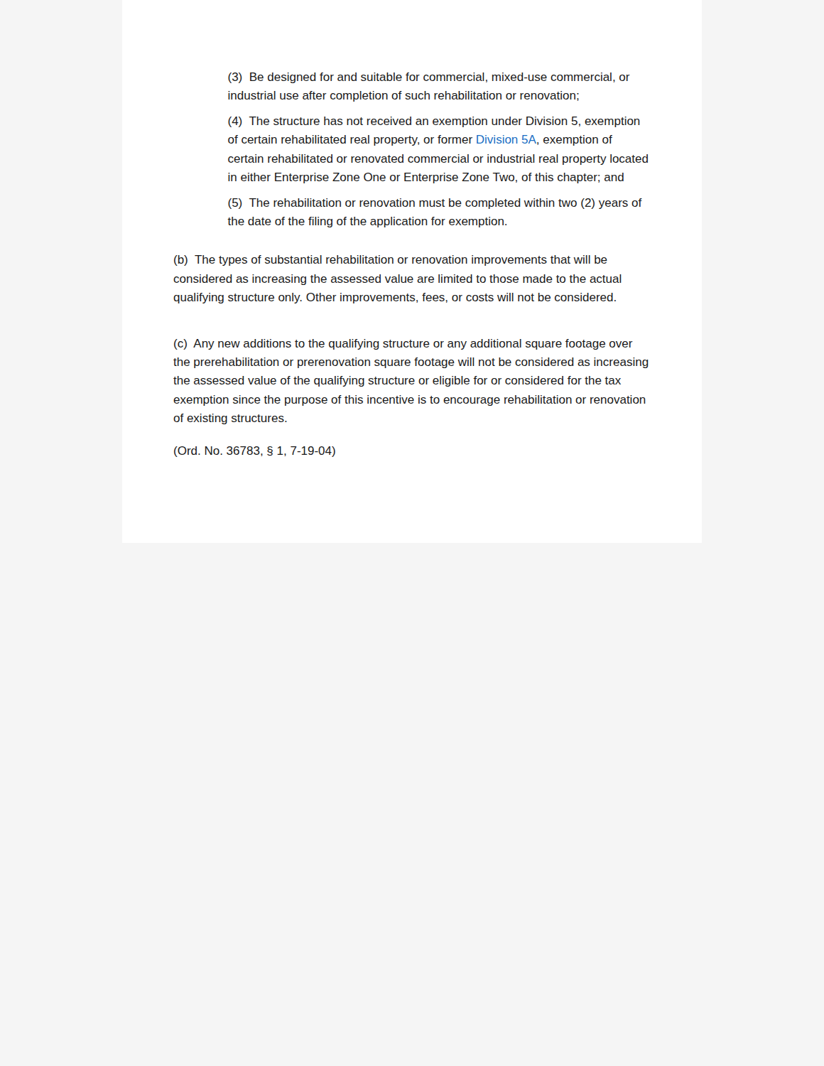(3) Be designed for and suitable for commercial, mixed-use commercial, or industrial use after completion of such rehabilitation or renovation;
(4) The structure has not received an exemption under Division 5, exemption of certain rehabilitated real property, or former Division 5A, exemption of certain rehabilitated or renovated commercial or industrial real property located in either Enterprise Zone One or Enterprise Zone Two, of this chapter; and
(5) The rehabilitation or renovation must be completed within two (2) years of the date of the filing of the application for exemption.
(b) The types of substantial rehabilitation or renovation improvements that will be considered as increasing the assessed value are limited to those made to the actual qualifying structure only. Other improvements, fees, or costs will not be considered.
(c) Any new additions to the qualifying structure or any additional square footage over the prerehabilitation or prerenovation square footage will not be considered as increasing the assessed value of the qualifying structure or eligible for or considered for the tax exemption since the purpose of this incentive is to encourage rehabilitation or renovation of existing structures.
(Ord. No. 36783, § 1, 7-19-04)